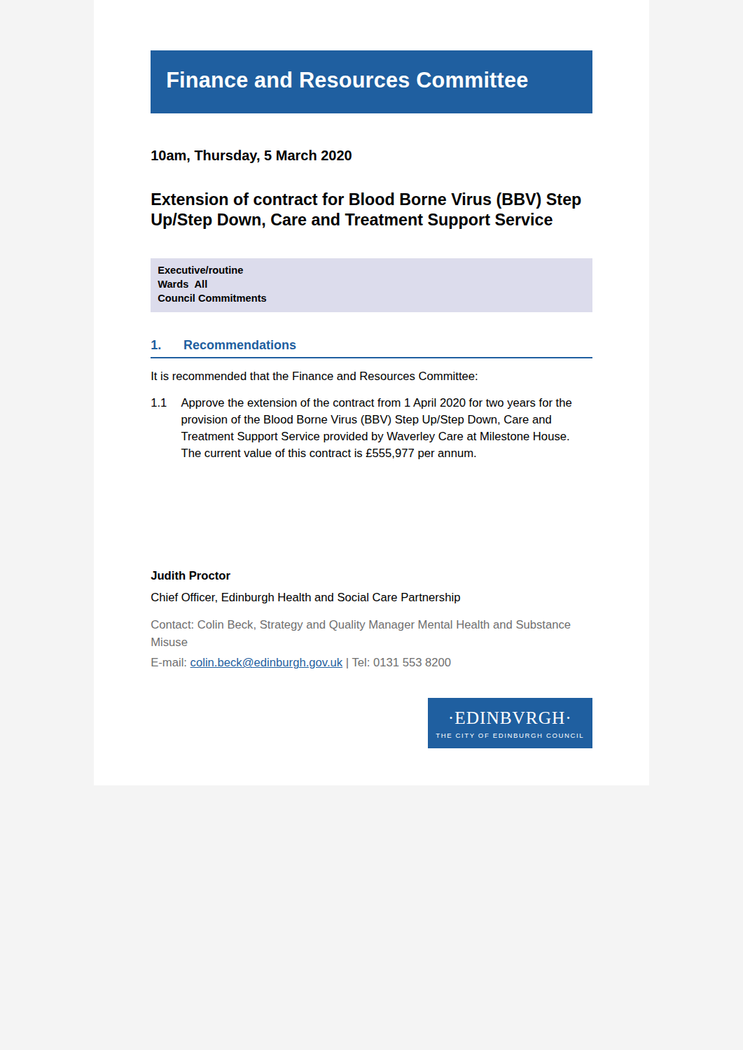Finance and Resources Committee
10am, Thursday, 5 March 2020
Extension of contract for Blood Borne Virus (BBV) Step Up/Step Down, Care and Treatment Support Service
Executive/routine
Wards All
Council Commitments
1. Recommendations
It is recommended that the Finance and Resources Committee:
1.1
Approve the extension of the contract from 1 April 2020 for two years for the provision of the Blood Borne Virus (BBV) Step Up/Step Down, Care and Treatment Support Service provided by Waverley Care at Milestone House. The current value of this contract is £555,977 per annum.
Judith Proctor
Chief Officer, Edinburgh Health and Social Care Partnership
Contact: Colin Beck, Strategy and Quality Manager Mental Health and Substance Misuse
E-mail: colin.beck@edinburgh.gov.uk | Tel: 0131 553 8200
·EDINBVRGH·
The City of Edinburgh Council